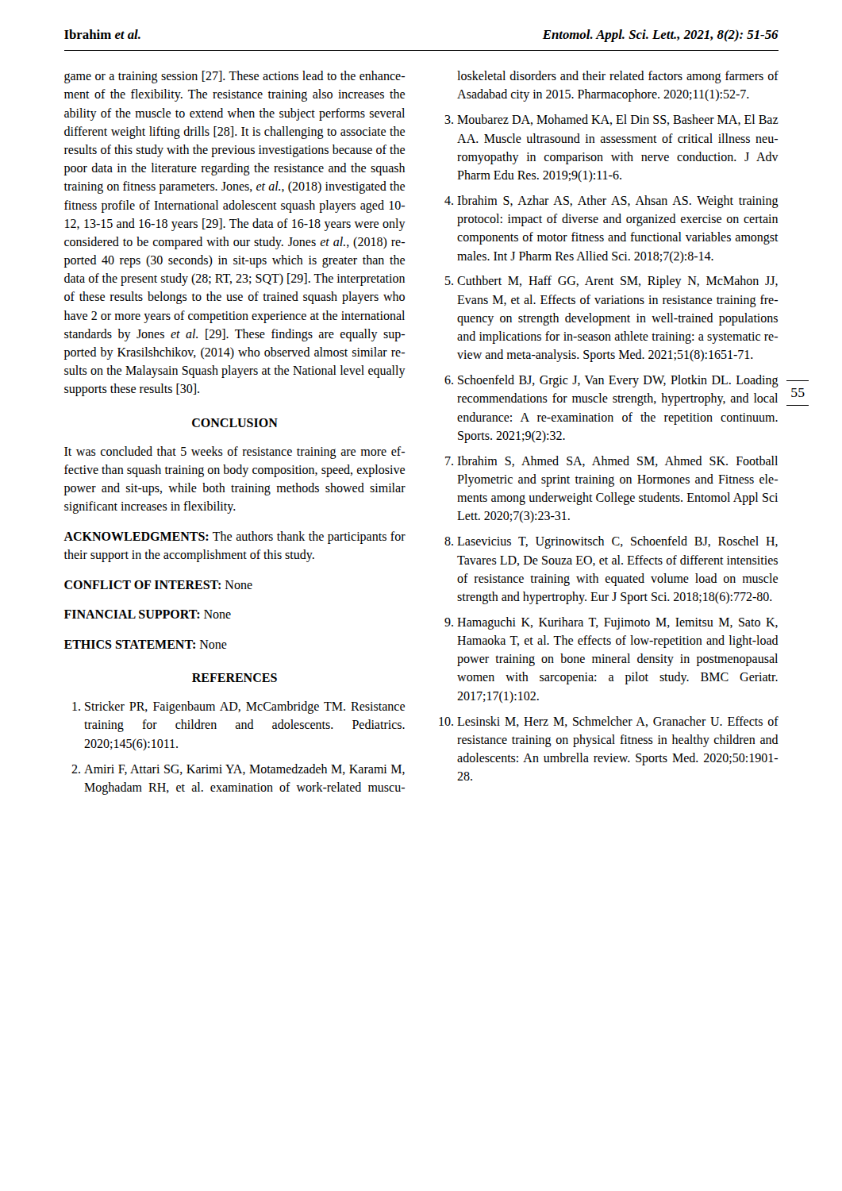Ibrahim et al. Entomol. Appl. Sci. Lett., 2021, 8(2): 51-56
55
game or a training session [27]. These actions lead to the enhancement of the flexibility. The resistance training also increases the ability of the muscle to extend when the subject performs several different weight lifting drills [28]. It is challenging to associate the results of this study with the previous investigations because of the poor data in the literature regarding the resistance and the squash training on fitness parameters. Jones, et al., (2018) investigated the fitness profile of International adolescent squash players aged 10-12, 13-15 and 16-18 years [29]. The data of 16-18 years were only considered to be compared with our study. Jones et al., (2018) reported 40 reps (30 seconds) in sit-ups which is greater than the data of the present study (28; RT, 23; SQT) [29]. The interpretation of these results belongs to the use of trained squash players who have 2 or more years of competition experience at the international standards by Jones et al. [29]. These findings are equally supported by Krasilshchikov, (2014) who observed almost similar results on the Malaysain Squash players at the National level equally supports these results [30].
Conclusion
It was concluded that 5 weeks of resistance training are more effective than squash training on body composition, speed, explosive power and sit-ups, while both training methods showed similar significant increases in flexibility.
ACKNOWLEDGMENTS: The authors thank the participants for their support in the accomplishment of this study.
CONFLICT OF INTEREST: None
FINANCIAL SUPPORT: None
ETHICS STATEMENT: None
References
Stricker PR, Faigenbaum AD, McCambridge TM. Resistance training for children and adolescents. Pediatrics. 2020;145(6):1011.
Amiri F, Attari SG, Karimi YA, Motamedzadeh M, Karami M, Moghadam RH, et al. examination of work-related musculoskeletal disorders and their related factors among farmers of Asadabad city in 2015. Pharmacophore. 2020;11(1):52-7.
Moubarez DA, Mohamed KA, El Din SS, Basheer MA, El Baz AA. Muscle ultrasound in assessment of critical illness neuromyopathy in comparison with nerve conduction. J Adv Pharm Edu Res. 2019;9(1):11-6.
Ibrahim S, Azhar AS, Ather AS, Ahsan AS. Weight training protocol: impact of diverse and organized exercise on certain components of motor fitness and functional variables amongst males. Int J Pharm Res Allied Sci. 2018;7(2):8-14.
Cuthbert M, Haff GG, Arent SM, Ripley N, McMahon JJ, Evans M, et al. Effects of variations in resistance training frequency on strength development in well-trained populations and implications for in-season athlete training: a systematic review and meta-analysis. Sports Med. 2021;51(8):1651-71.
Schoenfeld BJ, Grgic J, Van Every DW, Plotkin DL. Loading recommendations for muscle strength, hypertrophy, and local endurance: A re-examination of the repetition continuum. Sports. 2021;9(2):32.
Ibrahim S, Ahmed SA, Ahmed SM, Ahmed SK. Football Plyometric and sprint training on Hormones and Fitness elements among underweight College students. Entomol Appl Sci Lett. 2020;7(3):23-31.
Lasevicius T, Ugrinowitsch C, Schoenfeld BJ, Roschel H, Tavares LD, De Souza EO, et al. Effects of different intensities of resistance training with equated volume load on muscle strength and hypertrophy. Eur J Sport Sci. 2018;18(6):772-80.
Hamaguchi K, Kurihara T, Fujimoto M, Iemitsu M, Sato K, Hamaoka T, et al. The effects of low-repetition and light-load power training on bone mineral density in postmenopausal women with sarcopenia: a pilot study. BMC Geriatr. 2017;17(1):102.
Lesinski M, Herz M, Schmelcher A, Granacher U. Effects of resistance training on physical fitness in healthy children and adolescents: An umbrella review. Sports Med. 2020;50:1901-28.